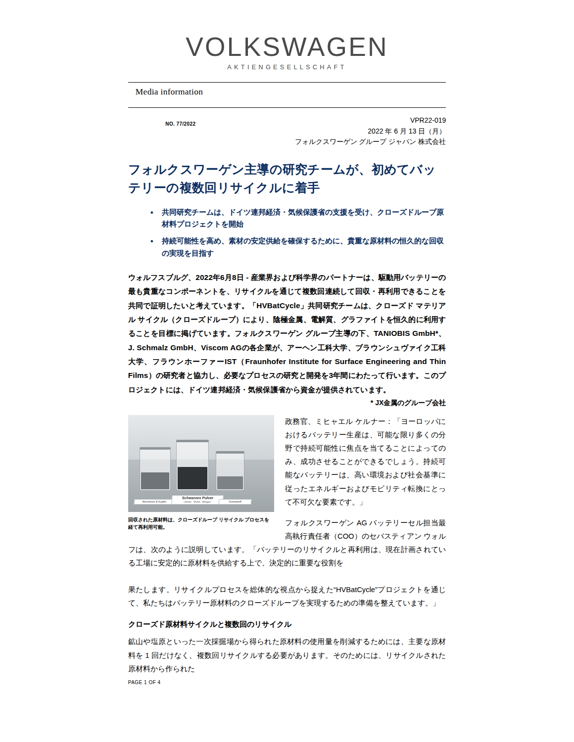VOLKSWAGEN
AKTIENGESELLSCHAFT
Media information
VPR22-019
2022 年 6 月 13 日（月）
フォルクスワーゲン グループ ジャパン 株式会社
NO. 77/2022
フォルクスワーゲン主導の研究チームが、初めてバッテリーの複数回リサイクルに着手
共同研究チームは、ドイツ連邦経済・気候保護省の支援を受け、クローズドループ原材料プロジェクトを開始
持続可能性を高め、素材の安定供給を確保するために、貴重な原材料の恒久的な回収の実現を目指す
ウォルフスブルグ、2022年6月8日 - 産業界および科学界のパートナーは、駆動用バッテリーの最も貴重なコンポーネントを、リサイクルを通じて複数回連続して回収・再利用できることを共同で証明したいと考えています。「HVBatCycle」共同研究チームは、クローズド マテリアル サイクル（クローズドループ）により、陰極金属、電解質、グラファイトを恒久的に利用することを目標に掲げています。フォルクスワーゲン グループ主導の下、TANIOBIS GmbH*、J. Schmalz GmbH、Viscom AGの各企業が、アーヘン工科大学、ブラウンシュヴァイク工科大学、フラウンホーファーIST（Fraunhofer Institute for Surface Engineering and Thin Films）の研究者と協力し、必要なプロセスの研究と開発を3年間にわたって行います。このプロジェクトには、ドイツ連邦経済・気候保護省から資金が提供されています。
* JX金属のグループ会社
Aluminium & Kupfer
Schwarzes PulverLithium · Nickel · Mangan
Kunststoff
回収された原材料は、クローズドループ リサイクル プロセスを経て再利用可能。
政務官、ミヒャエル ケルナー：「ヨーロッパにおけるバッテリー生産は、可能な限り多くの分野で持続可能性に焦点を当てることによってのみ、成功させることができるでしょう。持続可能なバッテリーは、高い環境および社会基準に従ったエネルギーおよびモビリティ転換にとって不可欠な要素です。」
フォルクスワーゲン AG バッテリーセル担当最高執行責任者（COO）のセバスティアン ウォルフは、次のように説明しています。「バッテリーのリサイクルと再利用は、現在計画されている工場に安定的に原材料を供給する上で、決定的に重要な役割を
果たします。リサイクルプロセスを総体的な視点から捉えた“HVBatCycle”プロジェクトを通じて、私たちはバッテリー原材料のクローズドループを実現するための準備を整えています。」
クローズド原材料サイクルと複数回のリサイクル
鉱山や塩原といった一次採掘場から得られた原材料の使用量を削減するためには、主要な原材料を 1 回だけなく、複数回リサイクルする必要があります。そのためには、リサイクルされた原材料から作られた
PAGE 1 OF 4